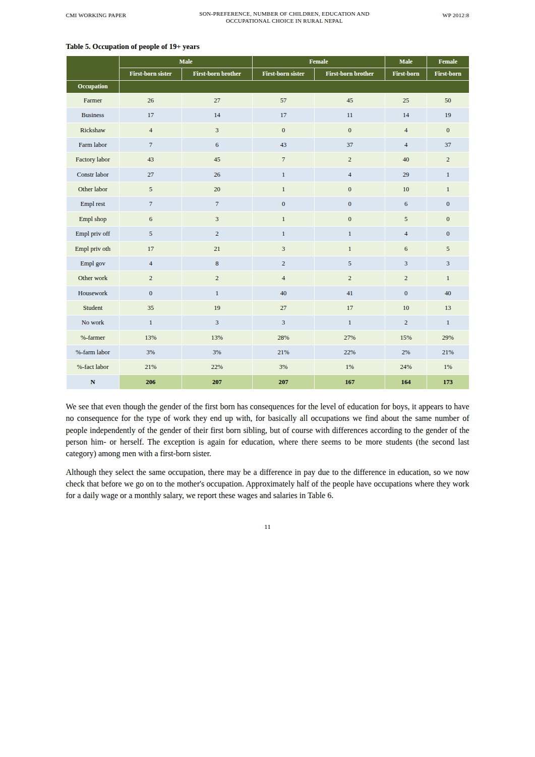CMI WORKING PAPER
SON-PREFERENCE, NUMBER OF CHILDREN, EDUCATION AND
OCCUPATIONAL CHOICE IN RURAL NEPAL
WP 2012:8
Table 5. Occupation of people of 19+ years
| | Male | Female | Male | Female |
| --- | --- | --- | --- | --- |
| First-born sister | First-born brother | First-born sister | First-born brother | First-born | First-born |
| Occupation | |
| Farmer | 26 | 27 | 57 | 45 | 25 | 50 |
| Business | 17 | 14 | 17 | 11 | 14 | 19 |
| Rickshaw | 4 | 3 | 0 | 0 | 4 | 0 |
| Farm labor | 7 | 6 | 43 | 37 | 4 | 37 |
| Factory labor | 43 | 45 | 7 | 2 | 40 | 2 |
| Constr labor | 27 | 26 | 1 | 4 | 29 | 1 |
| Other labor | 5 | 20 | 1 | 0 | 10 | 1 |
| Empl rest | 7 | 7 | 0 | 0 | 6 | 0 |
| Empl shop | 6 | 3 | 1 | 0 | 5 | 0 |
| Empl priv off | 5 | 2 | 1 | 1 | 4 | 0 |
| Empl priv oth | 17 | 21 | 3 | 1 | 6 | 5 |
| Empl gov | 4 | 8 | 2 | 5 | 3 | 3 |
| Other work | 2 | 2 | 4 | 2 | 2 | 1 |
| Housework | 0 | 1 | 40 | 41 | 0 | 40 |
| Student | 35 | 19 | 27 | 17 | 10 | 13 |
| No work | 1 | 3 | 3 | 1 | 2 | 1 |
| %-farmer | 13% | 13% | 28% | 27% | 15% | 29% |
| %-farm labor | 3% | 3% | 21% | 22% | 2% | 21% |
| %-fact labor | 21% | 22% | 3% | 1% | 24% | 1% |
| N | 206 | 207 | 207 | 167 | 164 | 173 |
We see that even though the gender of the first born has consequences for the level of education for boys, it appears to have no consequence for the type of work they end up with, for basically all occupations we find about the same number of people independently of the gender of their first born sibling, but of course with differences according to the gender of the person him- or herself. The exception is again for education, where there seems to be more students (the second last category) among men with a first-born sister.
Although they select the same occupation, there may be a difference in pay due to the difference in education, so we now check that before we go on to the mother's occupation. Approximately half of the people have occupations where they work for a daily wage or a monthly salary, we report these wages and salaries in Table 6.
11